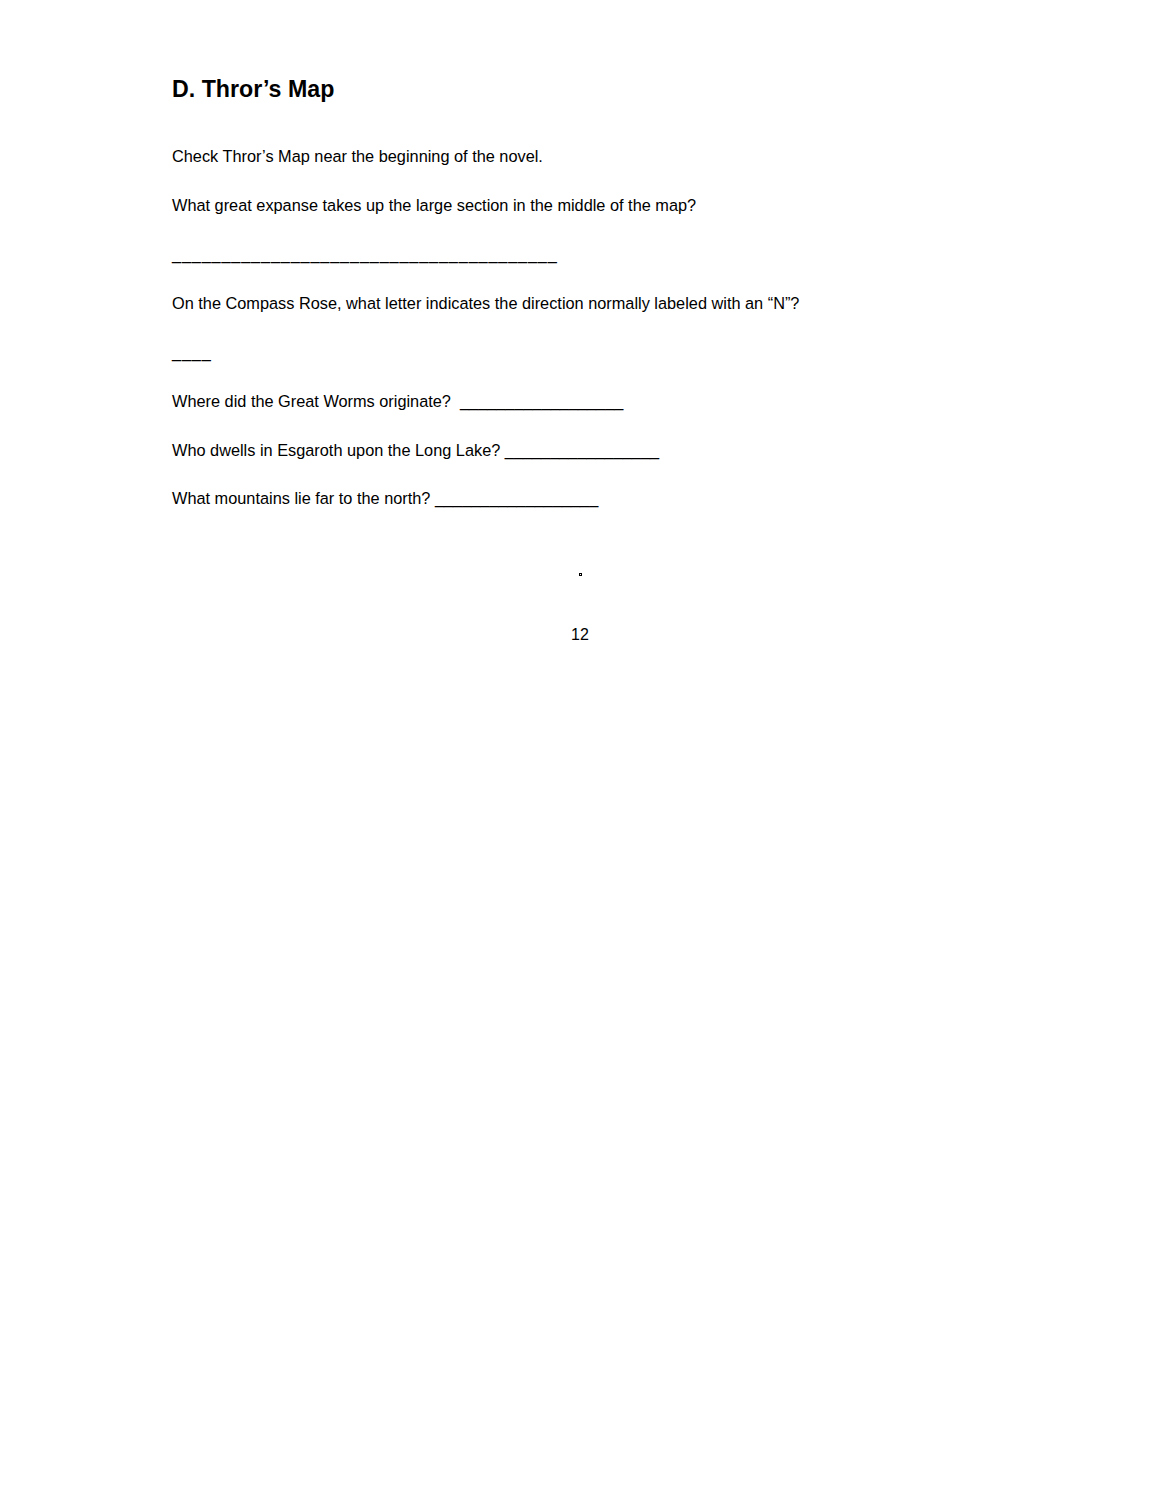D. Thror’s Map
Check Thror’s Map near the beginning of the novel.
What great expanse takes up the large section in the middle of the map?
_______________________________________
On the Compass Rose, what letter indicates the direction normally labeled with an “N”?
____
Where did the Great Worms originate? __________________
Who dwells in Esgaroth upon the Long Lake? _________________
What mountains lie far to the north? __________________
12